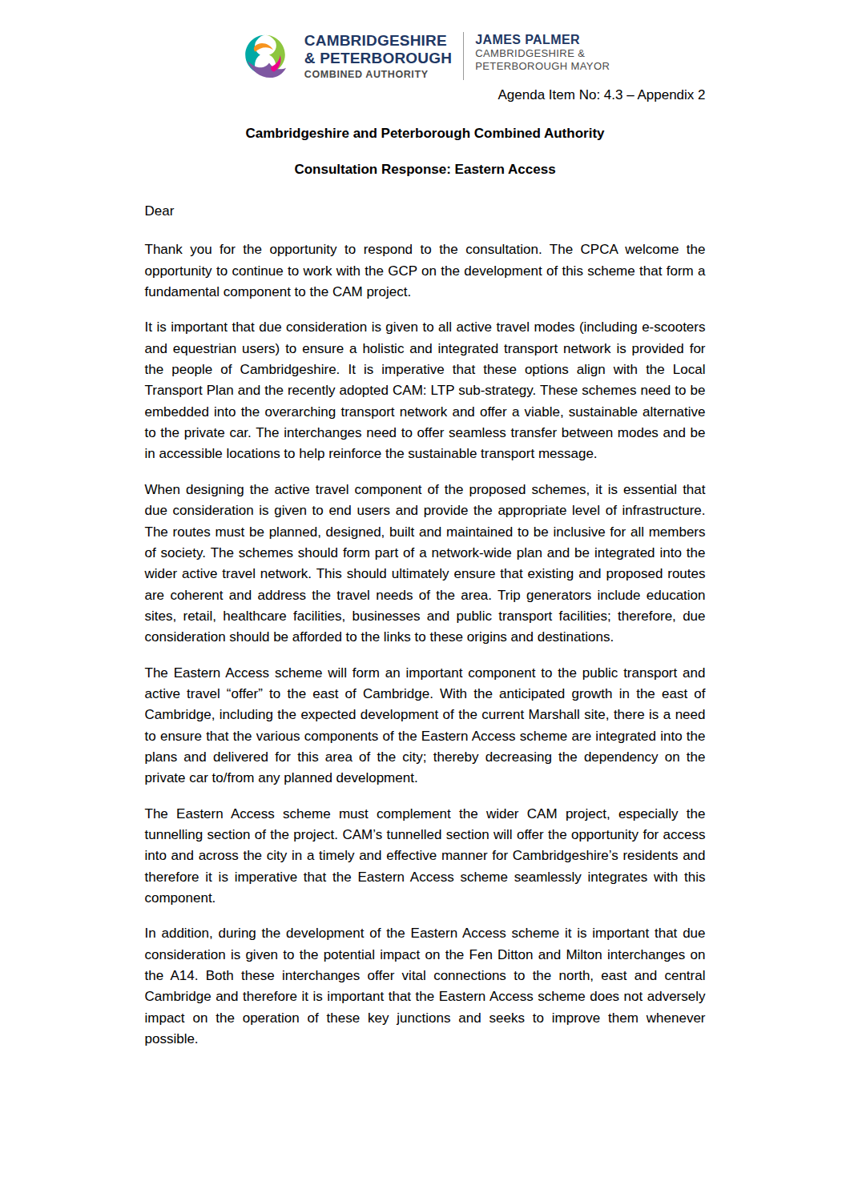CAMBRIDGESHIRE
& PETERBOROUGH
COMBINED AUTHORITY
JAMES PALMER
CAMBRIDGESHIRE &
PETERBOROUGH MAYOR
Agenda Item No: 4.3 – Appendix 2
Cambridgeshire and Peterborough Combined Authority
Consultation Response: Eastern Access
Dear
Thank you for the opportunity to respond to the consultation. The CPCA welcome the opportunity to continue to work with the GCP on the development of this scheme that form a fundamental component to the CAM project.
It is important that due consideration is given to all active travel modes (including e-scooters and equestrian users) to ensure a holistic and integrated transport network is provided for the people of Cambridgeshire. It is imperative that these options align with the Local Transport Plan and the recently adopted CAM: LTP sub-strategy. These schemes need to be embedded into the overarching transport network and offer a viable, sustainable alternative to the private car. The interchanges need to offer seamless transfer between modes and be in accessible locations to help reinforce the sustainable transport message.
When designing the active travel component of the proposed schemes, it is essential that due consideration is given to end users and provide the appropriate level of infrastructure. The routes must be planned, designed, built and maintained to be inclusive for all members of society. The schemes should form part of a network-wide plan and be integrated into the wider active travel network. This should ultimately ensure that existing and proposed routes are coherent and address the travel needs of the area. Trip generators include education sites, retail, healthcare facilities, businesses and public transport facilities; therefore, due consideration should be afforded to the links to these origins and destinations.
The Eastern Access scheme will form an important component to the public transport and active travel “offer” to the east of Cambridge. With the anticipated growth in the east of Cambridge, including the expected development of the current Marshall site, there is a need to ensure that the various components of the Eastern Access scheme are integrated into the plans and delivered for this area of the city; thereby decreasing the dependency on the private car to/from any planned development.
The Eastern Access scheme must complement the wider CAM project, especially the tunnelling section of the project. CAM’s tunnelled section will offer the opportunity for access into and across the city in a timely and effective manner for Cambridgeshire’s residents and therefore it is imperative that the Eastern Access scheme seamlessly integrates with this component.
In addition, during the development of the Eastern Access scheme it is important that due consideration is given to the potential impact on the Fen Ditton and Milton interchanges on the A14. Both these interchanges offer vital connections to the north, east and central Cambridge and therefore it is important that the Eastern Access scheme does not adversely impact on the operation of these key junctions and seeks to improve them whenever possible.